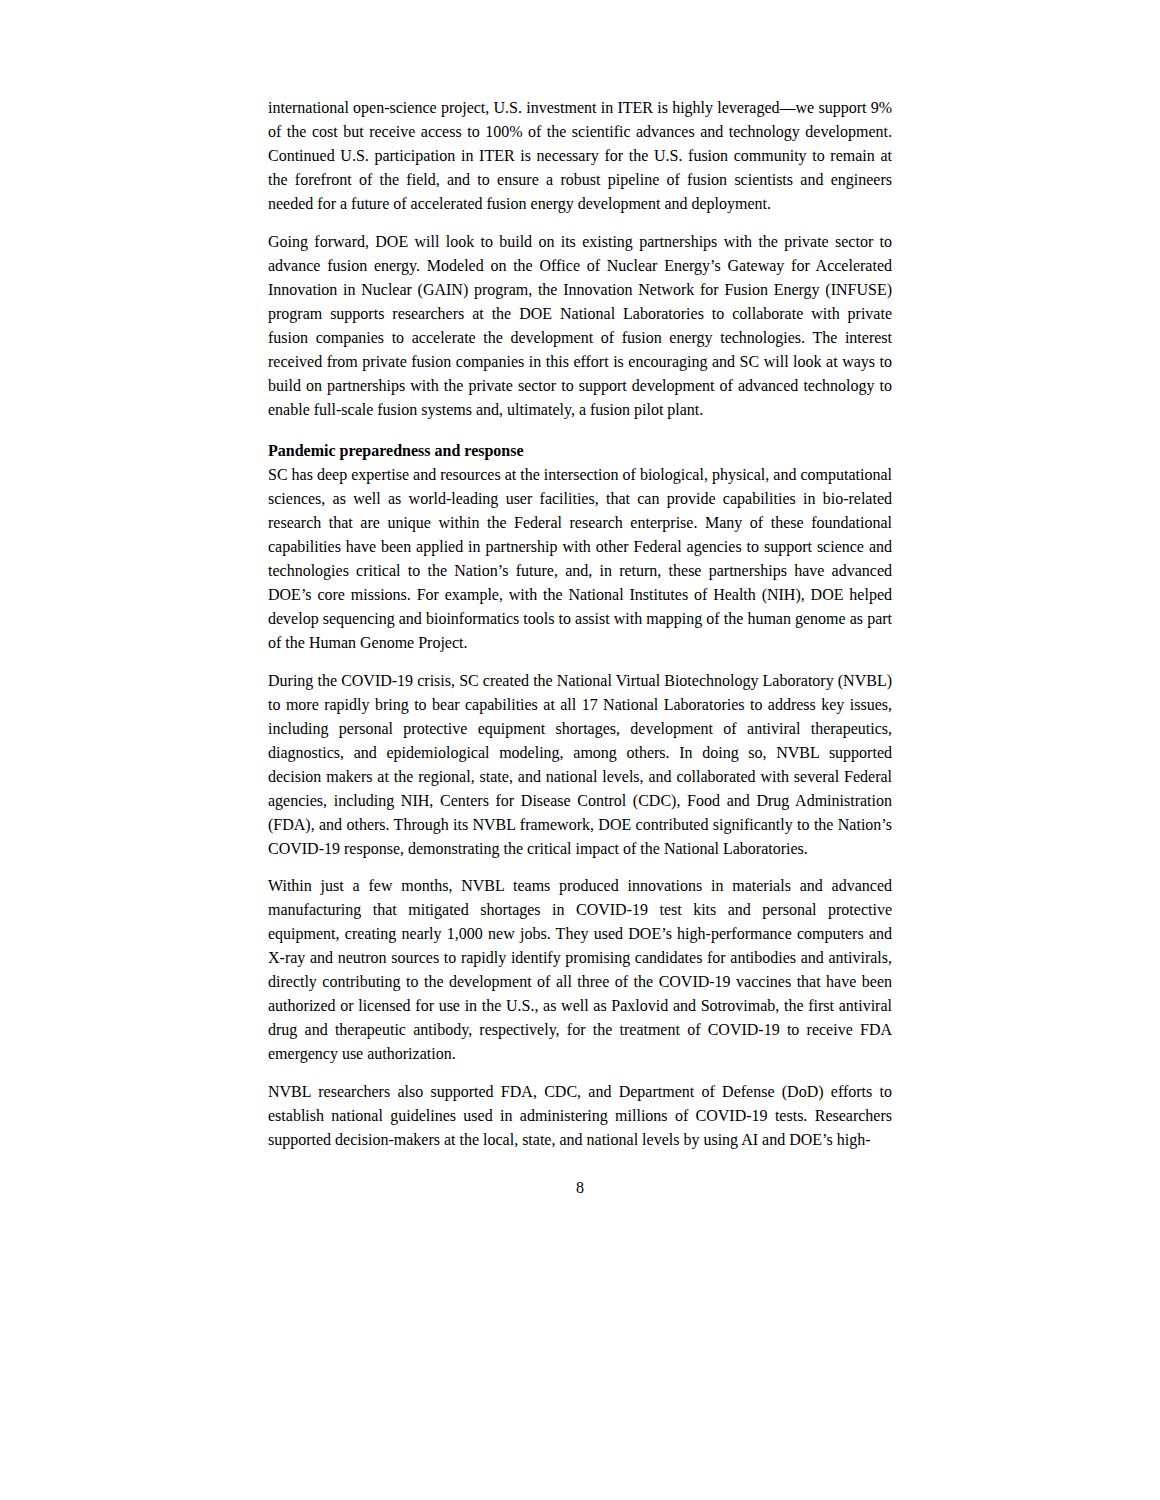international open-science project, U.S. investment in ITER is highly leveraged—we support 9% of the cost but receive access to 100% of the scientific advances and technology development. Continued U.S. participation in ITER is necessary for the U.S. fusion community to remain at the forefront of the field, and to ensure a robust pipeline of fusion scientists and engineers needed for a future of accelerated fusion energy development and deployment.
Going forward, DOE will look to build on its existing partnerships with the private sector to advance fusion energy. Modeled on the Office of Nuclear Energy’s Gateway for Accelerated Innovation in Nuclear (GAIN) program, the Innovation Network for Fusion Energy (INFUSE) program supports researchers at the DOE National Laboratories to collaborate with private fusion companies to accelerate the development of fusion energy technologies. The interest received from private fusion companies in this effort is encouraging and SC will look at ways to build on partnerships with the private sector to support development of advanced technology to enable full-scale fusion systems and, ultimately, a fusion pilot plant.
Pandemic preparedness and response
SC has deep expertise and resources at the intersection of biological, physical, and computational sciences, as well as world-leading user facilities, that can provide capabilities in bio-related research that are unique within the Federal research enterprise. Many of these foundational capabilities have been applied in partnership with other Federal agencies to support science and technologies critical to the Nation’s future, and, in return, these partnerships have advanced DOE’s core missions. For example, with the National Institutes of Health (NIH), DOE helped develop sequencing and bioinformatics tools to assist with mapping of the human genome as part of the Human Genome Project.
During the COVID-19 crisis, SC created the National Virtual Biotechnology Laboratory (NVBL) to more rapidly bring to bear capabilities at all 17 National Laboratories to address key issues, including personal protective equipment shortages, development of antiviral therapeutics, diagnostics, and epidemiological modeling, among others. In doing so, NVBL supported decision makers at the regional, state, and national levels, and collaborated with several Federal agencies, including NIH, Centers for Disease Control (CDC), Food and Drug Administration (FDA), and others. Through its NVBL framework, DOE contributed significantly to the Nation’s COVID-19 response, demonstrating the critical impact of the National Laboratories.
Within just a few months, NVBL teams produced innovations in materials and advanced manufacturing that mitigated shortages in COVID-19 test kits and personal protective equipment, creating nearly 1,000 new jobs. They used DOE’s high-performance computers and X-ray and neutron sources to rapidly identify promising candidates for antibodies and antivirals, directly contributing to the development of all three of the COVID-19 vaccines that have been authorized or licensed for use in the U.S., as well as Paxlovid and Sotrovimab, the first antiviral drug and therapeutic antibody, respectively, for the treatment of COVID-19 to receive FDA emergency use authorization.
NVBL researchers also supported FDA, CDC, and Department of Defense (DoD) efforts to establish national guidelines used in administering millions of COVID-19 tests. Researchers supported decision-makers at the local, state, and national levels by using AI and DOE’s high-
8